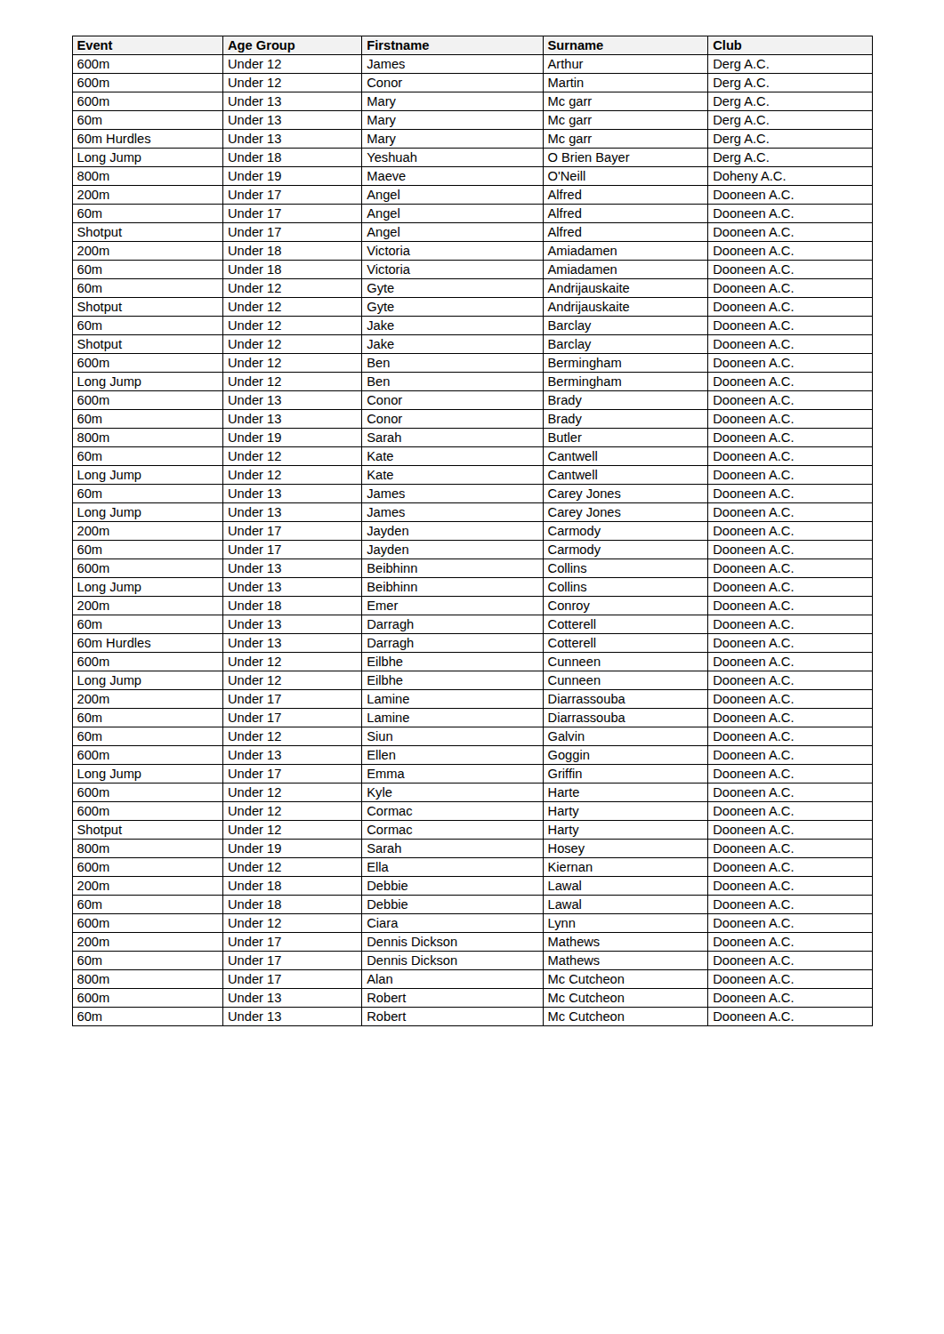| Event | Age Group | Firstname | Surname | Club |
| --- | --- | --- | --- | --- |
| 600m | Under 12 | James | Arthur | Derg A.C. |
| 600m | Under 12 | Conor | Martin | Derg A.C. |
| 600m | Under 13 | Mary | Mc garr | Derg A.C. |
| 60m | Under 13 | Mary | Mc garr | Derg A.C. |
| 60m Hurdles | Under 13 | Mary | Mc garr | Derg A.C. |
| Long Jump | Under 18 | Yeshuah | O Brien Bayer | Derg A.C. |
| 800m | Under 19 | Maeve | O'Neill | Doheny A.C. |
| 200m | Under 17 | Angel | Alfred | Dooneen A.C. |
| 60m | Under 17 | Angel | Alfred | Dooneen A.C. |
| Shotput | Under 17 | Angel | Alfred | Dooneen A.C. |
| 200m | Under 18 | Victoria | Amiadamen | Dooneen A.C. |
| 60m | Under 18 | Victoria | Amiadamen | Dooneen A.C. |
| 60m | Under 12 | Gyte | Andrijauskaite | Dooneen A.C. |
| Shotput | Under 12 | Gyte | Andrijauskaite | Dooneen A.C. |
| 60m | Under 12 | Jake | Barclay | Dooneen A.C. |
| Shotput | Under 12 | Jake | Barclay | Dooneen A.C. |
| 600m | Under 12 | Ben | Bermingham | Dooneen A.C. |
| Long Jump | Under 12 | Ben | Bermingham | Dooneen A.C. |
| 600m | Under 13 | Conor | Brady | Dooneen A.C. |
| 60m | Under 13 | Conor | Brady | Dooneen A.C. |
| 800m | Under 19 | Sarah | Butler | Dooneen A.C. |
| 60m | Under 12 | Kate | Cantwell | Dooneen A.C. |
| Long Jump | Under 12 | Kate | Cantwell | Dooneen A.C. |
| 60m | Under 13 | James | Carey Jones | Dooneen A.C. |
| Long Jump | Under 13 | James | Carey Jones | Dooneen A.C. |
| 200m | Under 17 | Jayden | Carmody | Dooneen A.C. |
| 60m | Under 17 | Jayden | Carmody | Dooneen A.C. |
| 600m | Under 13 | Beibhinn | Collins | Dooneen A.C. |
| Long Jump | Under 13 | Beibhinn | Collins | Dooneen A.C. |
| 200m | Under 18 | Emer | Conroy | Dooneen A.C. |
| 60m | Under 13 | Darragh | Cotterell | Dooneen A.C. |
| 60m Hurdles | Under 13 | Darragh | Cotterell | Dooneen A.C. |
| 600m | Under 12 | Eilbhe | Cunneen | Dooneen A.C. |
| Long Jump | Under 12 | Eilbhe | Cunneen | Dooneen A.C. |
| 200m | Under 17 | Lamine | Diarrassouba | Dooneen A.C. |
| 60m | Under 17 | Lamine | Diarrassouba | Dooneen A.C. |
| 60m | Under 12 | Siun | Galvin | Dooneen A.C. |
| 600m | Under 13 | Ellen | Goggin | Dooneen A.C. |
| Long Jump | Under 17 | Emma | Griffin | Dooneen A.C. |
| 600m | Under 12 | Kyle | Harte | Dooneen A.C. |
| 600m | Under 12 | Cormac | Harty | Dooneen A.C. |
| Shotput | Under 12 | Cormac | Harty | Dooneen A.C. |
| 800m | Under 19 | Sarah | Hosey | Dooneen A.C. |
| 600m | Under 12 | Ella | Kiernan | Dooneen A.C. |
| 200m | Under 18 | Debbie | Lawal | Dooneen A.C. |
| 60m | Under 18 | Debbie | Lawal | Dooneen A.C. |
| 600m | Under 12 | Ciara | Lynn | Dooneen A.C. |
| 200m | Under 17 | Dennis Dickson | Mathews | Dooneen A.C. |
| 60m | Under 17 | Dennis Dickson | Mathews | Dooneen A.C. |
| 800m | Under 17 | Alan | Mc Cutcheon | Dooneen A.C. |
| 600m | Under 13 | Robert | Mc Cutcheon | Dooneen A.C. |
| 60m | Under 13 | Robert | Mc Cutcheon | Dooneen A.C. |